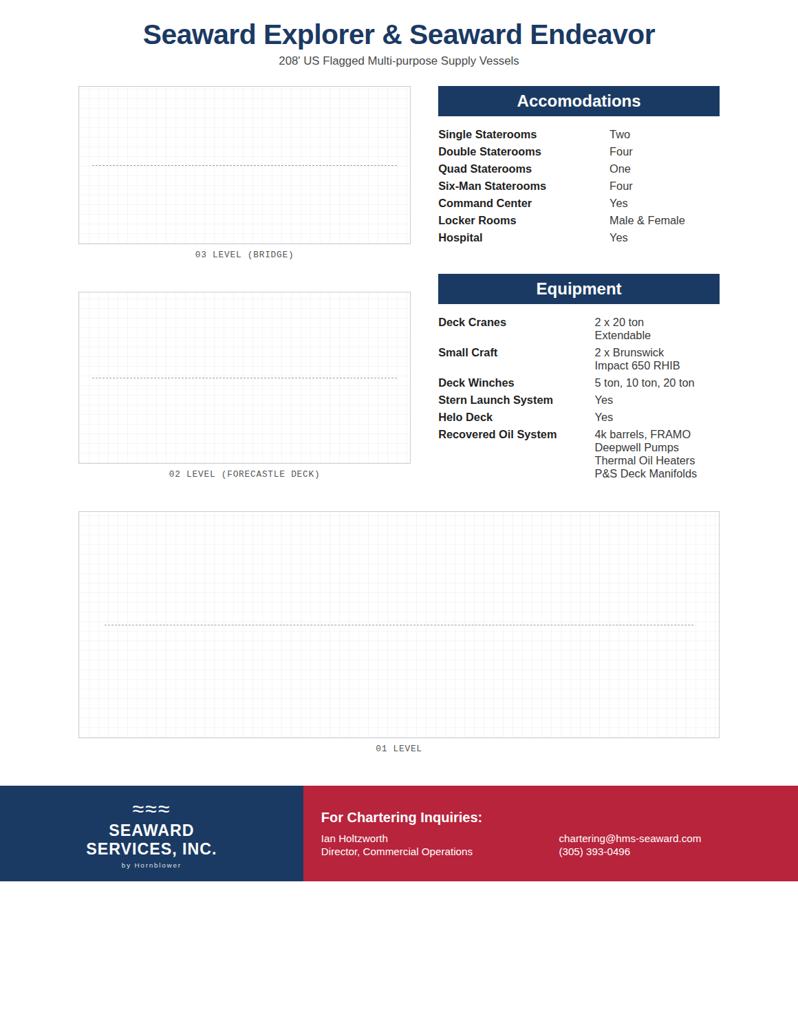Seaward Explorer & Seaward Endeavor
208' US Flagged Multi-purpose Supply Vessels
03 LEVEL (BRIDGE)
02 LEVEL (FORECASTLE DECK)
Accomodations
| Single Staterooms | Two |
| Double Staterooms | Four |
| Quad Staterooms | One |
| Six-Man Staterooms | Four |
| Command Center | Yes |
| Locker Rooms | Male & Female |
| Hospital | Yes |
Equipment
| Deck Cranes | 2 x 20 ton Extendable |
| Small Craft | 2 x Brunswick Impact 650 RHIB |
| Deck Winches | 5 ton, 10 ton, 20 ton |
| Stern Launch System | Yes |
| Helo Deck | Yes |
| Recovered Oil System | 4k barrels, FRAMO Deepwell Pumps Thermal Oil Heaters P&S Deck Manifolds |
01 LEVEL
≈≈≈
SEAWARD
SERVICES, INC.
by Hornblower
For Chartering Inquiries:
Ian Holtzworth chartering@hms-seaward.com Director, Commercial Operations (305) 393-0496